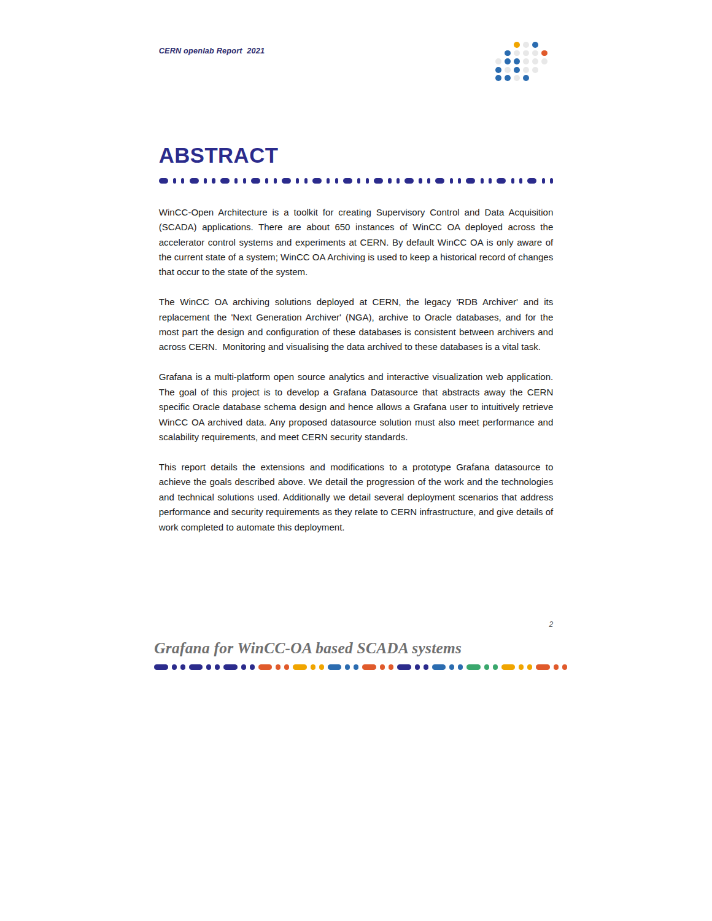CERN openlab Report 2021
ABSTRACT
WinCC-Open Architecture is a toolkit for creating Supervisory Control and Data Acquisition (SCADA) applications. There are about 650 instances of WinCC OA deployed across the accelerator control systems and experiments at CERN. By default WinCC OA is only aware of the current state of a system; WinCC OA Archiving is used to keep a historical record of changes that occur to the state of the system.
The WinCC OA archiving solutions deployed at CERN, the legacy 'RDB Archiver' and its replacement the 'Next Generation Archiver' (NGA), archive to Oracle databases, and for the most part the design and configuration of these databases is consistent between archivers and across CERN. Monitoring and visualising the data archived to these databases is a vital task.
Grafana is a multi-platform open source analytics and interactive visualization web application. The goal of this project is to develop a Grafana Datasource that abstracts away the CERN specific Oracle database schema design and hence allows a Grafana user to intuitively retrieve WinCC OA archived data. Any proposed datasource solution must also meet performance and scalability requirements, and meet CERN security standards.
This report details the extensions and modifications to a prototype Grafana datasource to achieve the goals described above. We detail the progression of the work and the technologies and technical solutions used. Additionally we detail several deployment scenarios that address performance and security requirements as they relate to CERN infrastructure, and give details of work completed to automate this deployment.
2
Grafana for WinCC-OA based SCADA systems